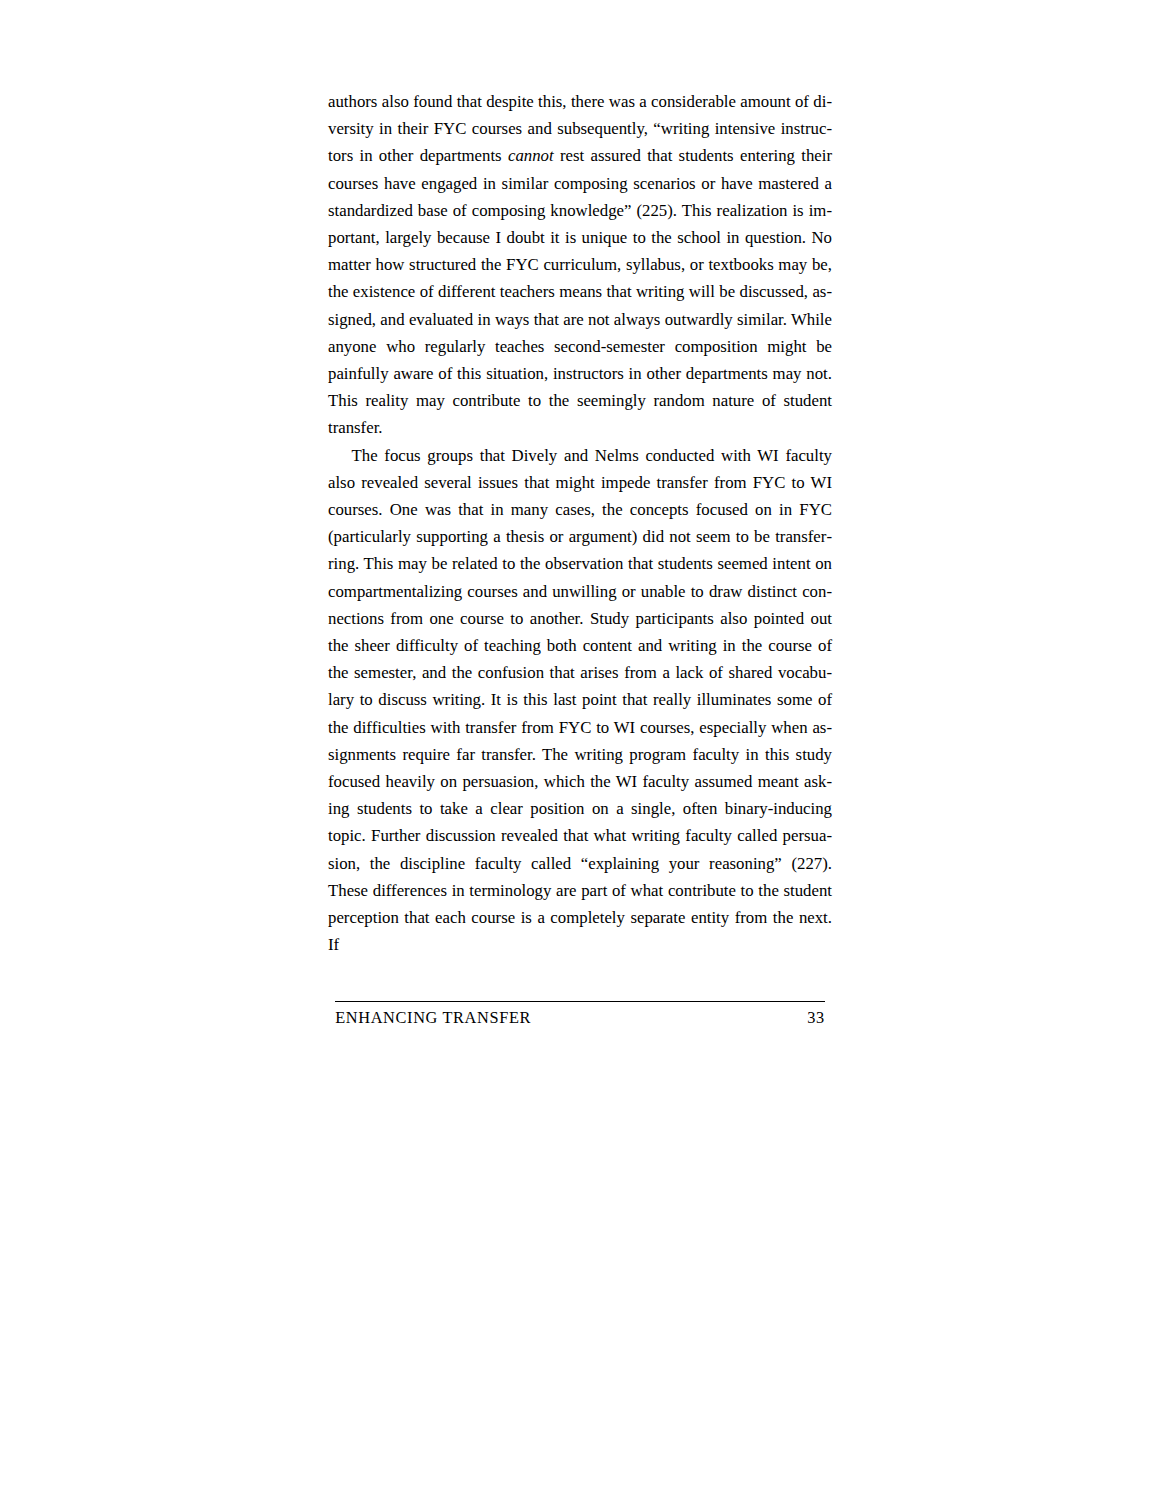authors also found that despite this, there was a considerable amount of diversity in their FYC courses and subsequently, “writing intensive instructors in other departments cannot rest assured that students entering their courses have engaged in similar composing scenarios or have mastered a standardized base of composing knowledge” (225). This realization is important, largely because I doubt it is unique to the school in question. No matter how structured the FYC curriculum, syllabus, or textbooks may be, the existence of different teachers means that writing will be discussed, assigned, and evaluated in ways that are not always outwardly similar. While anyone who regularly teaches second-semester composition might be painfully aware of this situation, instructors in other departments may not. This reality may contribute to the seemingly random nature of student transfer.
The focus groups that Dively and Nelms conducted with WI faculty also revealed several issues that might impede transfer from FYC to WI courses. One was that in many cases, the concepts focused on in FYC (particularly supporting a thesis or argument) did not seem to be transferring. This may be related to the observation that students seemed intent on compartmentalizing courses and unwilling or unable to draw distinct connections from one course to another. Study participants also pointed out the sheer difficulty of teaching both content and writing in the course of the semester, and the confusion that arises from a lack of shared vocabulary to discuss writing. It is this last point that really illuminates some of the difficulties with transfer from FYC to WI courses, especially when assignments require far transfer. The writing program faculty in this study focused heavily on persuasion, which the WI faculty assumed meant asking students to take a clear position on a single, often binary-inducing topic. Further discussion revealed that what writing faculty called persuasion, the discipline faculty called “explaining your reasoning” (227). These differences in terminology are part of what contribute to the student perception that each course is a completely separate entity from the next. If
Enhancing Transfer 33